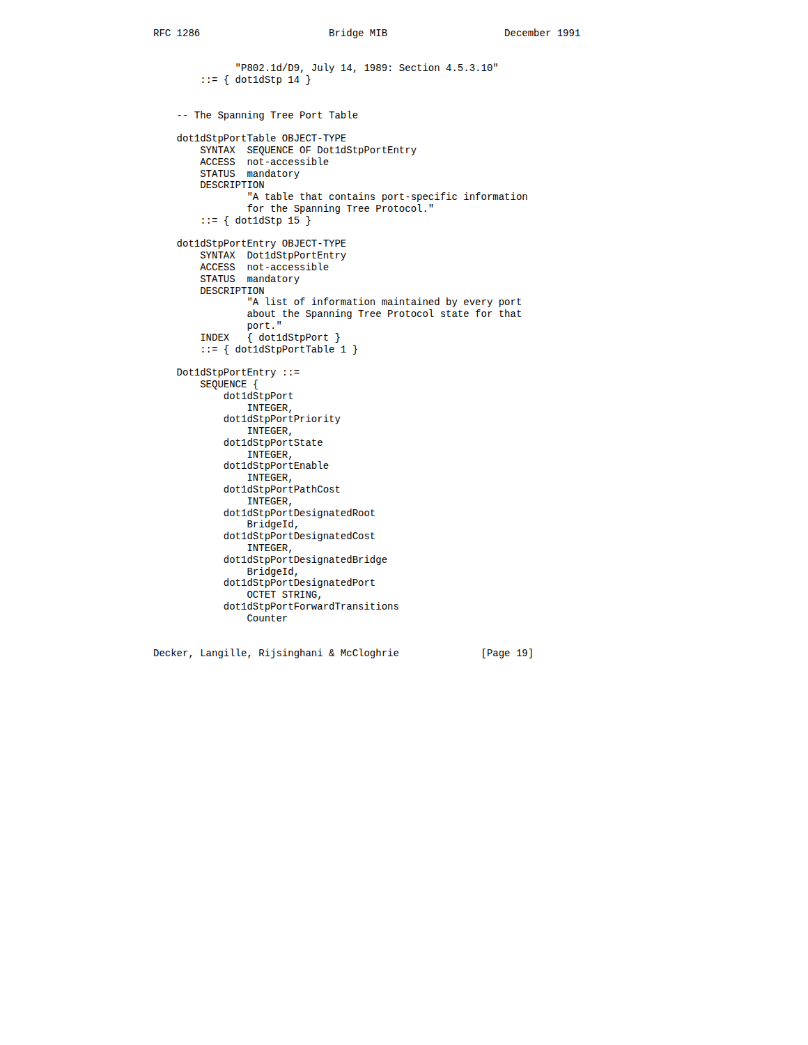RFC 1286                      Bridge MIB                    December 1991


              "P802.1d/D9, July 14, 1989: Section 4.5.3.10"
        ::= { dot1dStp 14 }


    -- The Spanning Tree Port Table

    dot1dStpPortTable OBJECT-TYPE
        SYNTAX  SEQUENCE OF Dot1dStpPortEntry
        ACCESS  not-accessible
        STATUS  mandatory
        DESCRIPTION
                "A table that contains port-specific information
                for the Spanning Tree Protocol."
        ::= { dot1dStp 15 }

    dot1dStpPortEntry OBJECT-TYPE
        SYNTAX  Dot1dStpPortEntry
        ACCESS  not-accessible
        STATUS  mandatory
        DESCRIPTION
                "A list of information maintained by every port
                about the Spanning Tree Protocol state for that
                port."
        INDEX   { dot1dStpPort }
        ::= { dot1dStpPortTable 1 }

    Dot1dStpPortEntry ::=
        SEQUENCE {
            dot1dStpPort
                INTEGER,
            dot1dStpPortPriority
                INTEGER,
            dot1dStpPortState
                INTEGER,
            dot1dStpPortEnable
                INTEGER,
            dot1dStpPortPathCost
                INTEGER,
            dot1dStpPortDesignatedRoot
                BridgeId,
            dot1dStpPortDesignatedCost
                INTEGER,
            dot1dStpPortDesignatedBridge
                BridgeId,
            dot1dStpPortDesignatedPort
                OCTET STRING,
            dot1dStpPortForwardTransitions
                Counter


Decker, Langille, Rijsinghani & McCloghrie              [Page 19]